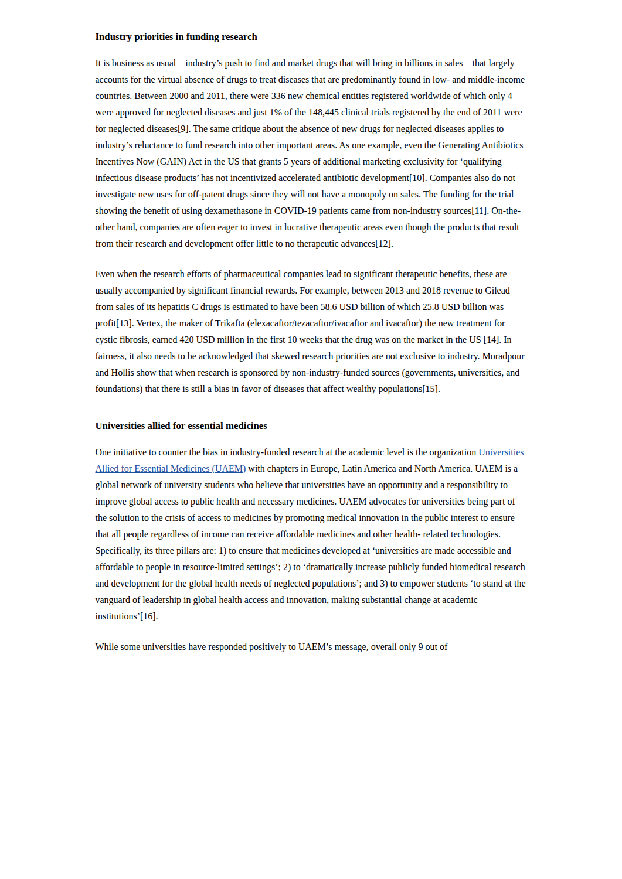Industry priorities in funding research
It is business as usual – industry’s push to find and market drugs that will bring in billions in sales – that largely accounts for the virtual absence of drugs to treat diseases that are predominantly found in low- and middle-income countries. Between 2000 and 2011, there were 336 new chemical entities registered worldwide of which only 4 were approved for neglected diseases and just 1% of the 148,445 clinical trials registered by the end of 2011 were for neglected diseases[9]. The same critique about the absence of new drugs for neglected diseases applies to industry’s reluctance to fund research into other important areas. As one example, even the Generating Antibiotics Incentives Now (GAIN) Act in the US that grants 5 years of additional marketing exclusivity for ‘qualifying infectious disease products’ has not incentivized accelerated antibiotic development[10]. Companies also do not investigate new uses for off-patent drugs since they will not have a monopoly on sales. The funding for the trial showing the benefit of using dexamethasone in COVID-19 patients came from non-industry sources[11]. On-the-other hand, companies are often eager to invest in lucrative therapeutic areas even though the products that result from their research and development offer little to no therapeutic advances[12].
Even when the research efforts of pharmaceutical companies lead to significant therapeutic benefits, these are usually accompanied by significant financial rewards. For example, between 2013 and 2018 revenue to Gilead from sales of its hepatitis C drugs is estimated to have been 58.6 USD billion of which 25.8 USD billion was profit[13]. Vertex, the maker of Trikafta (elexacaftor/tezacaftor/ivacaftor and ivacaftor) the new treatment for cystic fibrosis, earned 420 USD million in the first 10 weeks that the drug was on the market in the US [14]. In fairness, it also needs to be acknowledged that skewed research priorities are not exclusive to industry. Moradpour and Hollis show that when research is sponsored by non-industry-funded sources (governments, universities, and foundations) that there is still a bias in favor of diseases that affect wealthy populations[15].
Universities allied for essential medicines
One initiative to counter the bias in industry-funded research at the academic level is the organization Universities Allied for Essential Medicines (UAEM) with chapters in Europe, Latin America and North America. UAEM is a global network of university students who believe that universities have an opportunity and a responsibility to improve global access to public health and necessary medicines. UAEM advocates for universities being part of the solution to the crisis of access to medicines by promoting medical innovation in the public interest to ensure that all people regardless of income can receive affordable medicines and other health- related technologies. Specifically, its three pillars are: 1) to ensure that medicines developed at ‘universities are made accessible and affordable to people in resource-limited settings’; 2) to ‘dramatically increase publicly funded biomedical research and development for the global health needs of neglected populations’; and 3) to empower students ‘to stand at the vanguard of leadership in global health access and innovation, making substantial change at academic institutions’[16].
While some universities have responded positively to UAEM’s message, overall only 9 out of